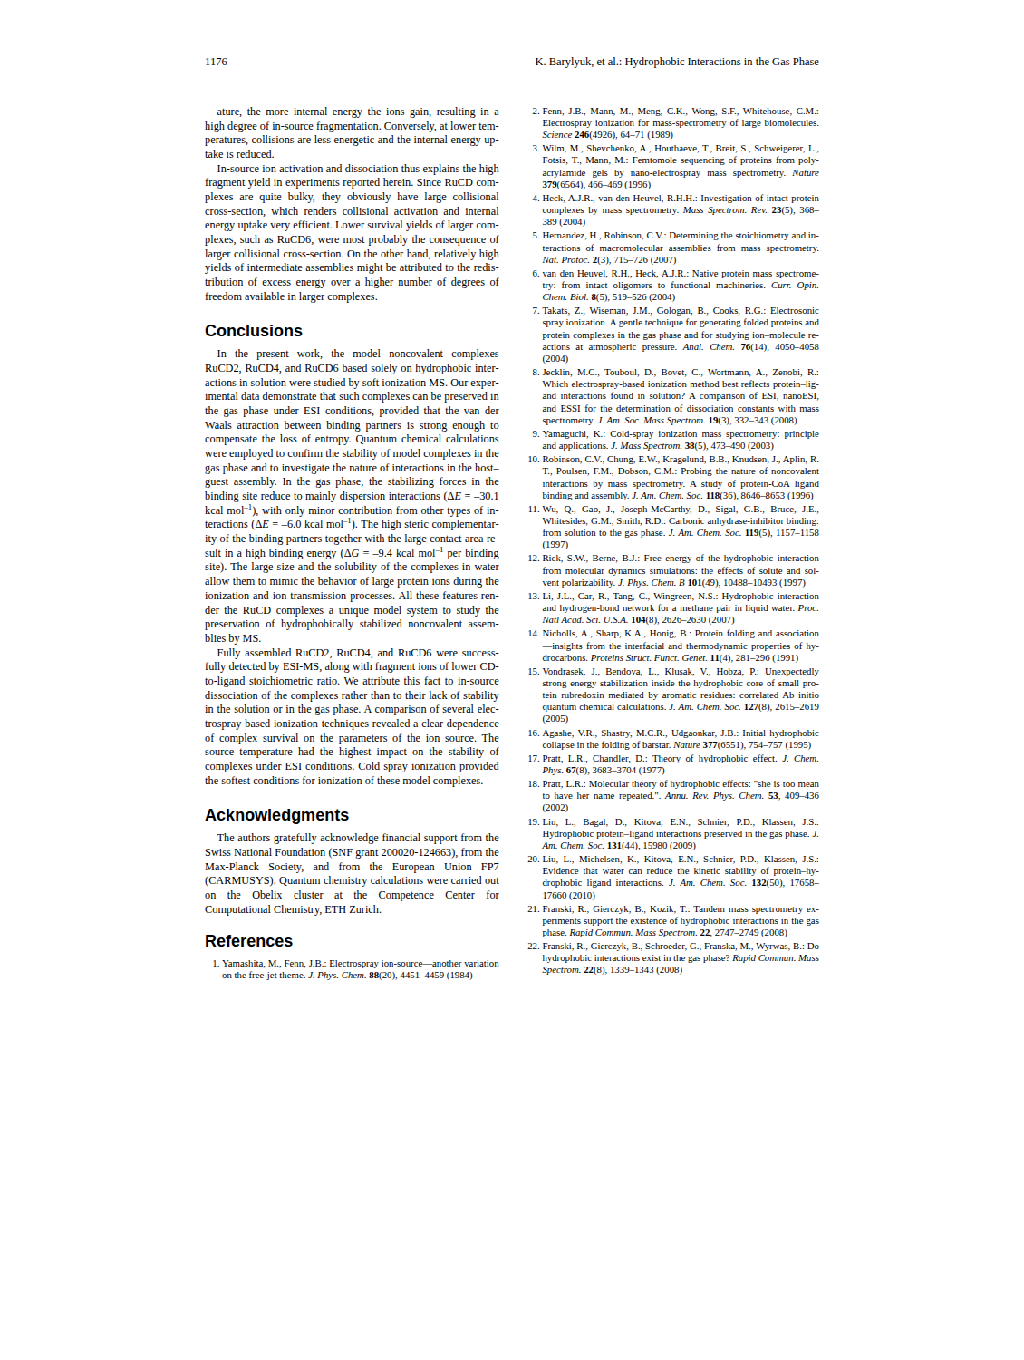1176 K. Barylyuk, et al.: Hydrophobic Interactions in the Gas Phase
ature, the more internal energy the ions gain, resulting in a high degree of in-source fragmentation. Conversely, at lower temperatures, collisions are less energetic and the internal energy uptake is reduced.
In-source ion activation and dissociation thus explains the high fragment yield in experiments reported herein. Since RuCD complexes are quite bulky, they obviously have large collisional cross-section, which renders collisional activation and internal energy uptake very efficient. Lower survival yields of larger complexes, such as RuCD6, were most probably the consequence of larger collisional cross-section. On the other hand, relatively high yields of intermediate assemblies might be attributed to the redistribution of excess energy over a higher number of degrees of freedom available in larger complexes.
Conclusions
In the present work, the model noncovalent complexes RuCD2, RuCD4, and RuCD6 based solely on hydrophobic interactions in solution were studied by soft ionization MS. Our experimental data demonstrate that such complexes can be preserved in the gas phase under ESI conditions, provided that the van der Waals attraction between binding partners is strong enough to compensate the loss of entropy. Quantum chemical calculations were employed to confirm the stability of model complexes in the gas phase and to investigate the nature of interactions in the host–guest assembly. In the gas phase, the stabilizing forces in the binding site reduce to mainly dispersion interactions (ΔE = –30.1 kcal mol–1), with only minor contribution from other types of interactions (ΔE = –6.0 kcal mol–1). The high steric complementarity of the binding partners together with the large contact area result in a high binding energy (ΔG = –9.4 kcal mol–1 per binding site). The large size and the solubility of the complexes in water allow them to mimic the behavior of large protein ions during the ionization and ion transmission processes. All these features render the RuCD complexes a unique model system to study the preservation of hydrophobically stabilized noncovalent assemblies by MS.
Fully assembled RuCD2, RuCD4, and RuCD6 were successfully detected by ESI-MS, along with fragment ions of lower CD-to-ligand stoichiometric ratio. We attribute this fact to in-source dissociation of the complexes rather than to their lack of stability in the solution or in the gas phase. A comparison of several electrospray-based ionization techniques revealed a clear dependence of complex survival on the parameters of the ion source. The source temperature had the highest impact on the stability of complexes under ESI conditions. Cold spray ionization provided the softest conditions for ionization of these model complexes.
Acknowledgments
The authors gratefully acknowledge financial support from the Swiss National Foundation (SNF grant 200020-124663), from the Max-Planck Society, and from the European Union FP7 (CARMUSYS). Quantum chemistry calculations were carried out on the Obelix cluster at the Competence Center for Computational Chemistry, ETH Zurich.
References
Yamashita, M., Fenn, J.B.: Electrospray ion-source—another variation on the free-jet theme. J. Phys. Chem. 88(20), 4451–4459 (1984)
Fenn, J.B., Mann, M., Meng, C.K., Wong, S.F., Whitehouse, C.M.: Electrospray ionization for mass-spectrometry of large biomolecules. Science 246(4926), 64–71 (1989)
Wilm, M., Shevchenko, A., Houthaeve, T., Breit, S., Schweigerer, L., Fotsis, T., Mann, M.: Femtomole sequencing of proteins from polyacrylamide gels by nano-electrospray mass spectrometry. Nature 379(6564), 466–469 (1996)
Heck, A.J.R., van den Heuvel, R.H.H.: Investigation of intact protein complexes by mass spectrometry. Mass Spectrom. Rev. 23(5), 368–389 (2004)
Hernandez, H., Robinson, C.V.: Determining the stoichiometry and interactions of macromolecular assemblies from mass spectrometry. Nat. Protoc. 2(3), 715–726 (2007)
van den Heuvel, R.H., Heck, A.J.R.: Native protein mass spectrometry: from intact oligomers to functional machineries. Curr. Opin. Chem. Biol. 8(5), 519–526 (2004)
Takats, Z., Wiseman, J.M., Gologan, B., Cooks, R.G.: Electrosonic spray ionization. A gentle technique for generating folded proteins and protein complexes in the gas phase and for studying ion–molecule reactions at atmospheric pressure. Anal. Chem. 76(14), 4050–4058 (2004)
Jecklin, M.C., Touboul, D., Bovet, C., Wortmann, A., Zenobi, R.: Which electrospray-based ionization method best reflects protein–ligand interactions found in solution? A comparison of ESI, nanoESI, and ESSI for the determination of dissociation constants with mass spectrometry. J. Am. Soc. Mass Spectrom. 19(3), 332–343 (2008)
Yamaguchi, K.: Cold-spray ionization mass spectrometry: principle and applications. J. Mass Spectrom. 38(5), 473–490 (2003)
Robinson, C.V., Chung, E.W., Kragelund, B.B., Knudsen, J., Aplin, R. T., Poulsen, F.M., Dobson, C.M.: Probing the nature of noncovalent interactions by mass spectrometry. A study of protein-CoA ligand binding and assembly. J. Am. Chem. Soc. 118(36), 8646–8653 (1996)
Wu, Q., Gao, J., Joseph-McCarthy, D., Sigal, G.B., Bruce, J.E., Whitesides, G.M., Smith, R.D.: Carbonic anhydrase-inhibitor binding: from solution to the gas phase. J. Am. Chem. Soc. 119(5), 1157–1158 (1997)
Rick, S.W., Berne, B.J.: Free energy of the hydrophobic interaction from molecular dynamics simulations: the effects of solute and solvent polarizability. J. Phys. Chem. B 101(49), 10488–10493 (1997)
Li, J.L., Car, R., Tang, C., Wingreen, N.S.: Hydrophobic interaction and hydrogen-bond network for a methane pair in liquid water. Proc. Natl Acad. Sci. U.S.A. 104(8), 2626–2630 (2007)
Nicholls, A., Sharp, K.A., Honig, B.: Protein folding and association—insights from the interfacial and thermodynamic properties of hydrocarbons. Proteins Struct. Funct. Genet. 11(4), 281–296 (1991)
Vondrasek, J., Bendova, L., Klusak, V., Hobza, P.: Unexpectedly strong energy stabilization inside the hydrophobic core of small protein rubredoxin mediated by aromatic residues: correlated Ab initio quantum chemical calculations. J. Am. Chem. Soc. 127(8), 2615–2619 (2005)
Agashe, V.R., Shastry, M.C.R., Udgaonkar, J.B.: Initial hydrophobic collapse in the folding of barstar. Nature 377(6551), 754–757 (1995)
Pratt, L.R., Chandler, D.: Theory of hydrophobic effect. J. Chem. Phys. 67(8), 3683–3704 (1977)
Pratt, L.R.: Molecular theory of hydrophobic effects: "she is too mean to have her name repeated.". Annu. Rev. Phys. Chem. 53, 409–436 (2002)
Liu, L., Bagal, D., Kitova, E.N., Schnier, P.D., Klassen, J.S.: Hydrophobic protein–ligand interactions preserved in the gas phase. J. Am. Chem. Soc. 131(44), 15980 (2009)
Liu, L., Michelsen, K., Kitova, E.N., Schnier, P.D., Klassen, J.S.: Evidence that water can reduce the kinetic stability of protein–hydrophobic ligand interactions. J. Am. Chem. Soc. 132(50), 17658–17660 (2010)
Franski, R., Gierczyk, B., Kozik, T.: Tandem mass spectrometry experiments support the existence of hydrophobic interactions in the gas phase. Rapid Commun. Mass Spectrom. 22, 2747–2749 (2008)
Franski, R., Gierczyk, B., Schroeder, G., Franska, M., Wyrwas, B.: Do hydrophobic interactions exist in the gas phase? Rapid Commun. Mass Spectrom. 22(8), 1339–1343 (2008)